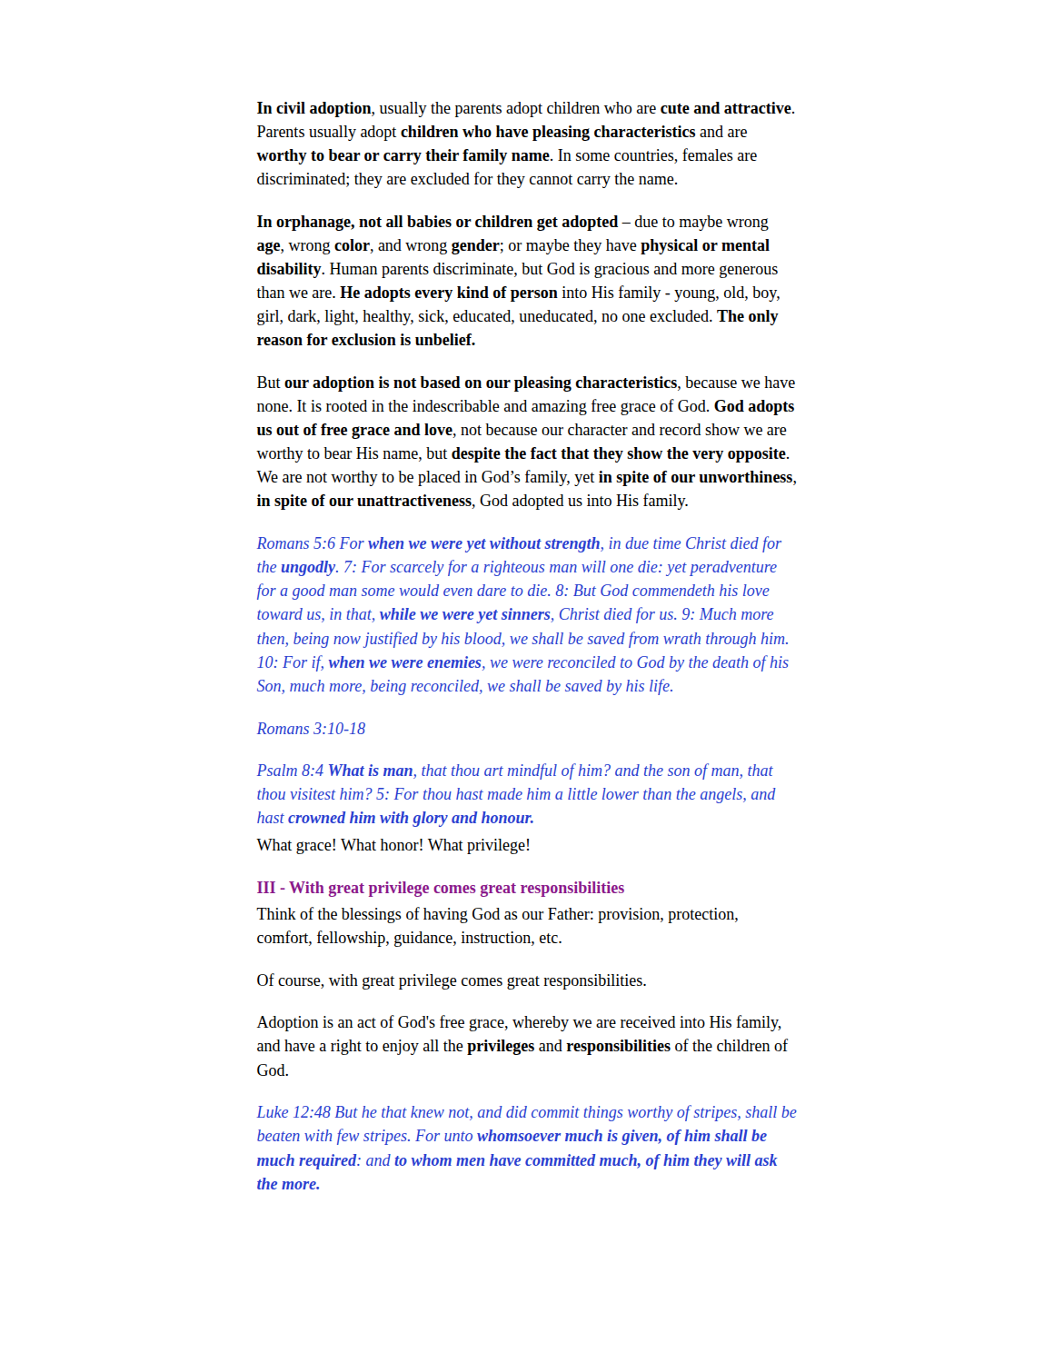In civil adoption, usually the parents adopt children who are cute and attractive. Parents usually adopt children who have pleasing characteristics and are worthy to bear or carry their family name. In some countries, females are discriminated; they are excluded for they cannot carry the name.
In orphanage, not all babies or children get adopted – due to maybe wrong age, wrong color, and wrong gender; or maybe they have physical or mental disability. Human parents discriminate, but God is gracious and more generous than we are. He adopts every kind of person into His family - young, old, boy, girl, dark, light, healthy, sick, educated, uneducated, no one excluded. The only reason for exclusion is unbelief.
But our adoption is not based on our pleasing characteristics, because we have none. It is rooted in the indescribable and amazing free grace of God. God adopts us out of free grace and love, not because our character and record show we are worthy to bear His name, but despite the fact that they show the very opposite. We are not worthy to be placed in God’s family, yet in spite of our unworthiness, in spite of our unattractiveness, God adopted us into His family.
Romans 5:6 For when we were yet without strength, in due time Christ died for the ungodly. 7: For scarcely for a righteous man will one die: yet peradventure for a good man some would even dare to die. 8: But God commendeth his love toward us, in that, while we were yet sinners, Christ died for us. 9: Much more then, being now justified by his blood, we shall be saved from wrath through him. 10: For if, when we were enemies, we were reconciled to God by the death of his Son, much more, being reconciled, we shall be saved by his life.
Romans 3:10-18
Psalm 8:4 What is man, that thou art mindful of him? and the son of man, that thou visitest him? 5: For thou hast made him a little lower than the angels, and hast crowned him with glory and honour.
What grace! What honor! What privilege!
III - With great privilege comes great responsibilities
Think of the blessings of having God as our Father: provision, protection, comfort, fellowship, guidance, instruction, etc.
Of course, with great privilege comes great responsibilities.
Adoption is an act of God's free grace, whereby we are received into His family, and have a right to enjoy all the privileges and responsibilities of the children of God.
Luke 12:48 But he that knew not, and did commit things worthy of stripes, shall be beaten with few stripes. For unto whomsoever much is given, of him shall be much required: and to whom men have committed much, of him they will ask the more.